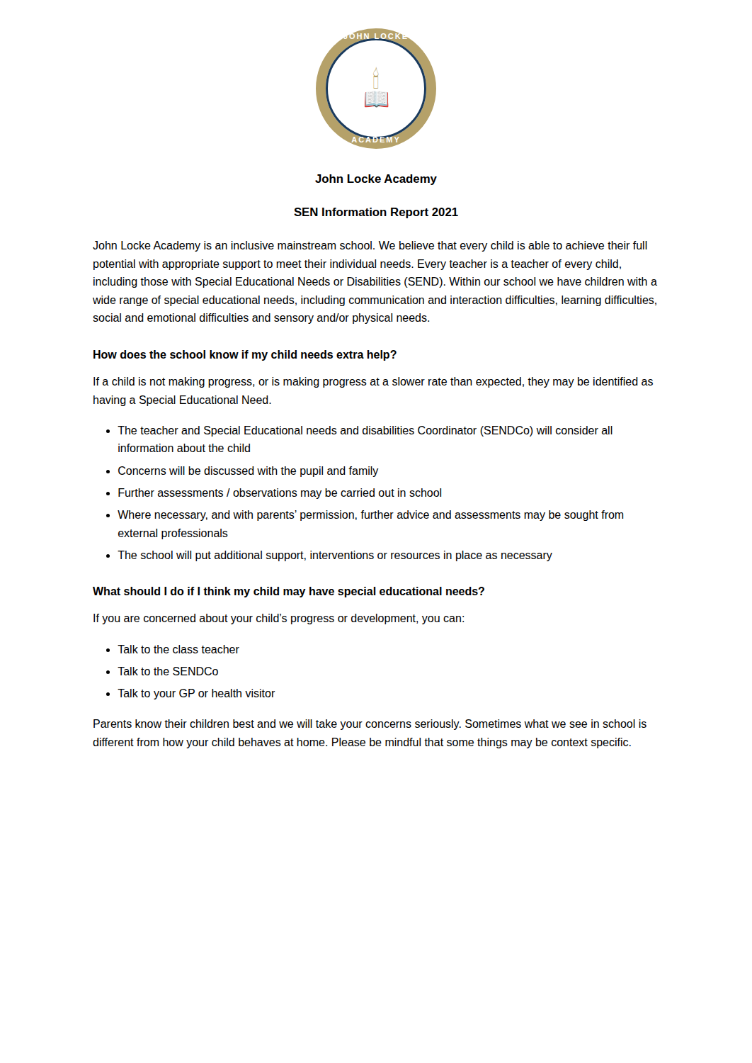JOHN LOCKE
🕯 📖
ACADEMY
John Locke Academy SEN Information Report 2021
John Locke Academy is an inclusive mainstream school. We believe that every child is able to achieve their full potential with appropriate support to meet their individual needs. Every teacher is a teacher of every child, including those with Special Educational Needs or Disabilities (SEND). Within our school we have children with a wide range of special educational needs, including communication and interaction difficulties, learning difficulties, social and emotional difficulties and sensory and/or physical needs.
How does the school know if my child needs extra help?
If a child is not making progress, or is making progress at a slower rate than expected, they may be identified as having a Special Educational Need.
The teacher and Special Educational needs and disabilities Coordinator (SENDCo) will consider all information about the child
Concerns will be discussed with the pupil and family
Further assessments / observations may be carried out in school
Where necessary, and with parents’ permission, further advice and assessments may be sought from external professionals
The school will put additional support, interventions or resources in place as necessary
What should I do if I think my child may have special educational needs?
If you are concerned about your child’s progress or development, you can:
Talk to the class teacher
Talk to the SENDCo
Talk to your GP or health visitor
Parents know their children best and we will take your concerns seriously. Sometimes what we see in school is different from how your child behaves at home. Please be mindful that some things may be context specific.